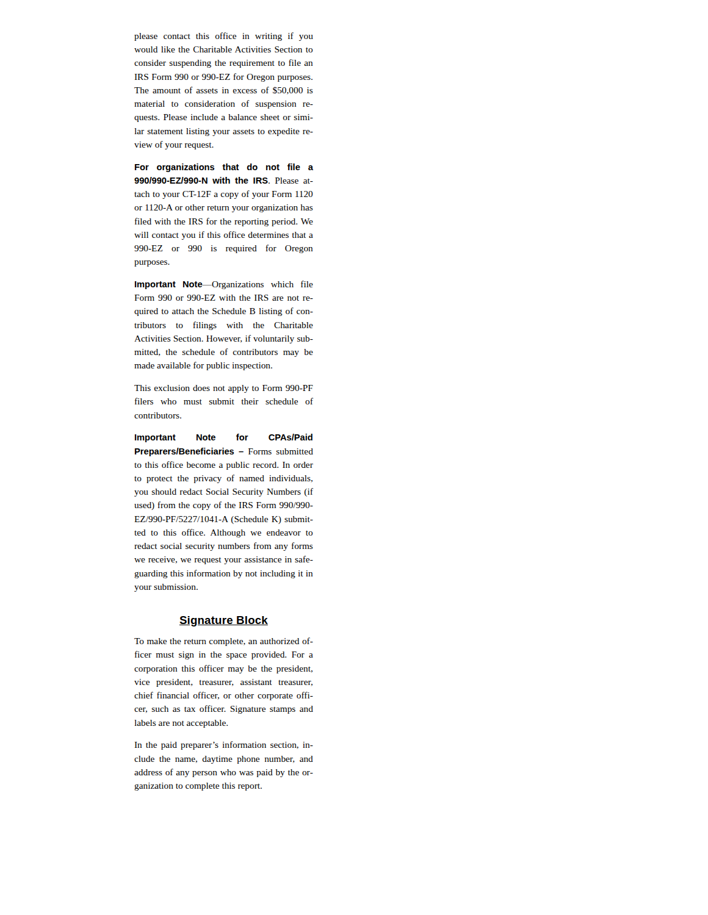please contact this office in writing if you would like the Charitable Activities Section to consider suspending the requirement to file an IRS Form 990 or 990-EZ for Oregon purposes. The amount of assets in excess of $50,000 is material to consideration of suspension requests. Please include a balance sheet or similar statement listing your assets to expedite review of your request.
For organizations that do not file a 990/990-EZ/990-N with the IRS. Please attach to your CT-12F a copy of your Form 1120 or 1120-A or other return your organization has filed with the IRS for the reporting period. We will contact you if this office determines that a 990-EZ or 990 is required for Oregon purposes.
Important Note—Organizations which file Form 990 or 990-EZ with the IRS are not required to attach the Schedule B listing of contributors to filings with the Charitable Activities Section. However, if voluntarily submitted, the schedule of contributors may be made available for public inspection.
This exclusion does not apply to Form 990-PF filers who must submit their schedule of contributors.
Important Note for CPAs/Paid Preparers/Beneficiaries – Forms submitted to this office become a public record. In order to protect the privacy of named individuals, you should redact Social Security Numbers (if used) from the copy of the IRS Form 990/990-EZ/990-PF/5227/1041-A (Schedule K) submitted to this office. Although we endeavor to redact social security numbers from any forms we receive, we request your assistance in safeguarding this information by not including it in your submission.
Signature Block
To make the return complete, an authorized officer must sign in the space provided. For a corporation this officer may be the president, vice president, treasurer, assistant treasurer, chief financial officer, or other corporate officer, such as tax officer. Signature stamps and labels are not acceptable.
In the paid preparer’s information section, include the name, daytime phone number, and address of any person who was paid by the organization to complete this report.